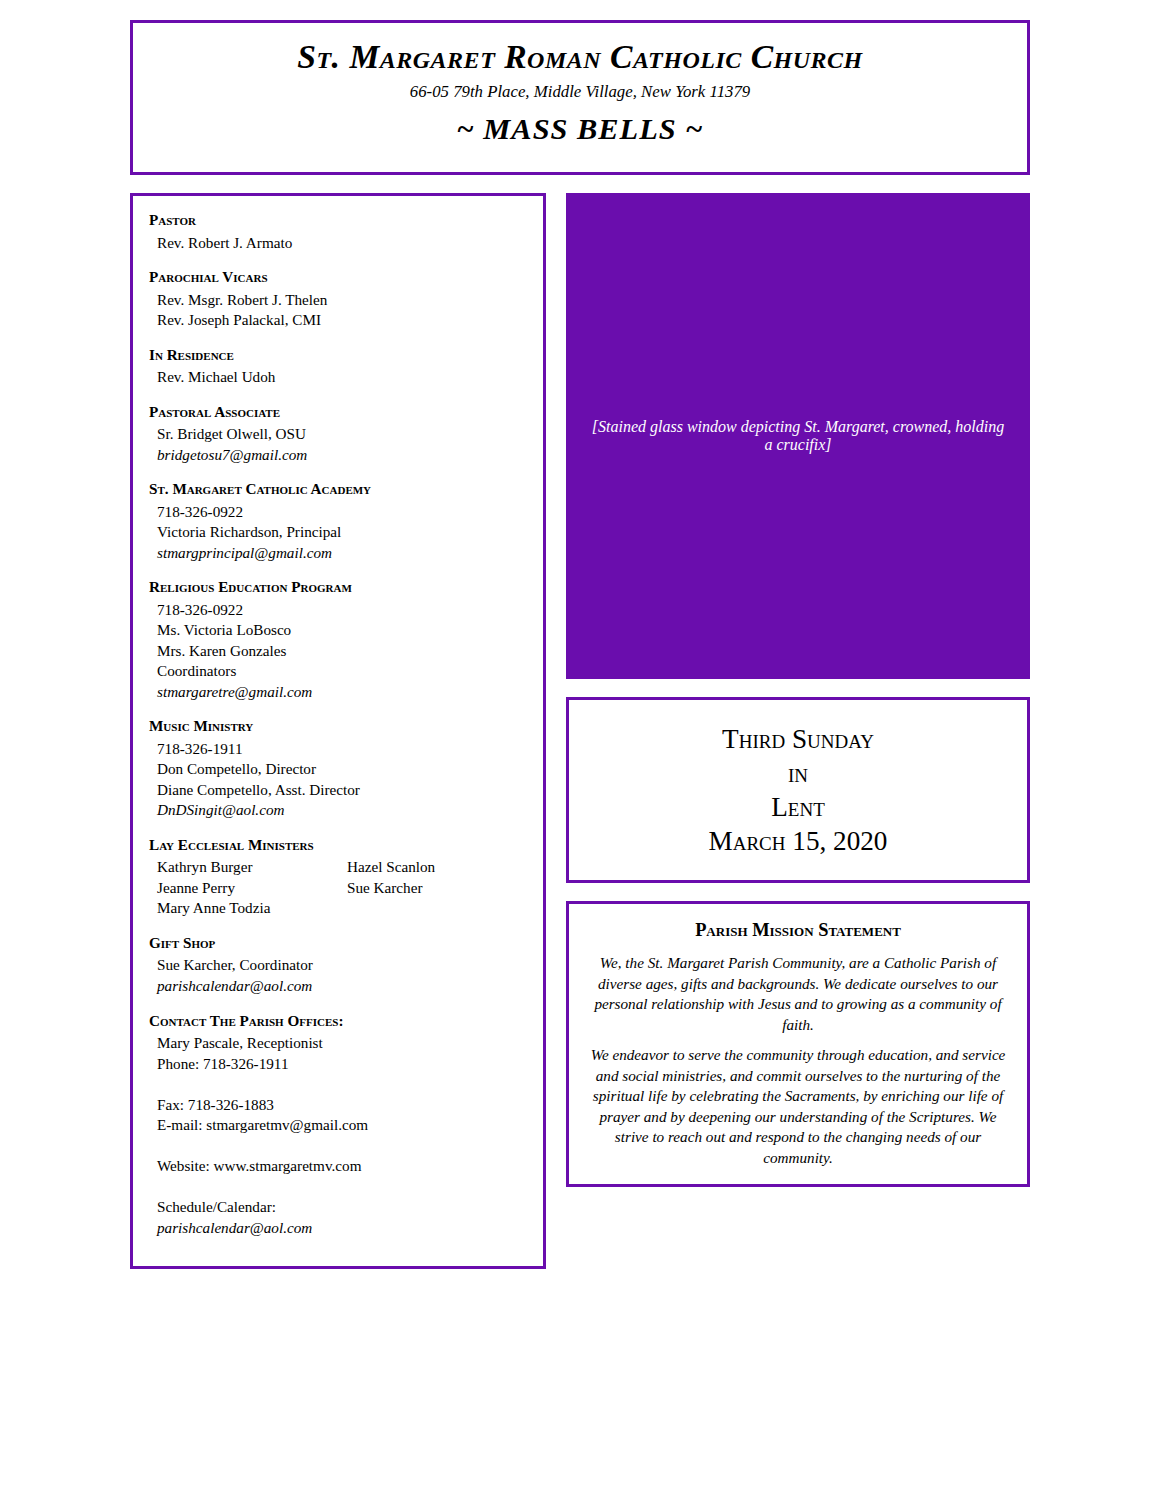St. Margaret Roman Catholic Church
66-05 79th Place, Middle Village, New York 11379
~ MASS BELLS ~
Pastor
Rev. Robert J. Armato
Parochial Vicars
Rev. Msgr. Robert J. Thelen
Rev. Joseph Palackal, CMI
In Residence
Rev. Michael Udoh
Pastoral Associate
Sr. Bridget Olwell, OSU
bridgetosu7@gmail.com
St. Margaret Catholic Academy
718-326-0922
Victoria Richardson, Principal
stmargprincipal@gmail.com
Religious Education Program
718-326-0922
Ms. Victoria LoBosco
Mrs. Karen Gonzales
Coordinators
stmargaretre@gmail.com
Music Ministry
718-326-1911
Don Competello, Director
Diane Competello, Asst. Director
DnDSingit@aol.com
Lay Ecclesial Ministers
Kathryn Burger
Jeanne Perry
Mary Anne Todzia
Hazel Scanlon
Sue Karcher
Gift Shop
Sue Karcher, Coordinator
parishcalendar@aol.com
Contact The Parish Offices:
Mary Pascale, Receptionist
Phone: 718-326-1911
Fax: 718-326-1883
E-mail: stmargaretmv@gmail.com
Website: www.stmargaretmv.com
Schedule/Calendar:
parishcalendar@aol.com
[Stained glass window depicting St. Margaret, crowned, holding a crucifix]
Third Sunday
in
Lent
March 15, 2020
Parish Mission Statement
We, the St. Margaret Parish Community, are a Catholic Parish of diverse ages, gifts and backgrounds. We dedicate ourselves to our personal relationship with Jesus and to growing as a community of faith.
We endeavor to serve the community through education, and service and social ministries, and commit ourselves to the nurturing of the spiritual life by celebrating the Sacraments, by enriching our life of prayer and by deepening our understanding of the Scriptures. We strive to reach out and respond to the changing needs of our community.